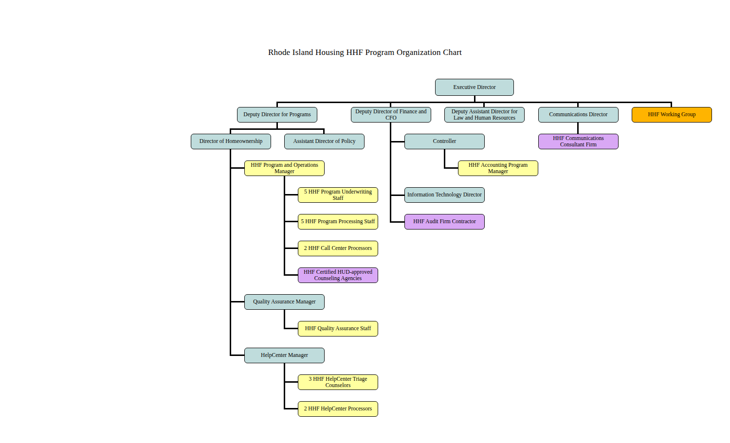Rhode Island Housing HHF Program Organization Chart
Executive Director
Deputy Director for Programs
Deputy Director of Finance and CFO
Deputy Assistant Director for Law and Human Resources
Communications Director
HHF Working Group
Director of Homeownership
Assistant Director of Policy
Controller
HHF Communications Consultant Firm
HHF Program and Operations Manager
HHF Accounting Program Manager
5 HHF Program Underwriting Staff
Information Technology Director
5 HHF Program Processing Staff
HHF Audit Firm Contractor
2 HHF Call Center Processors
HHF Certified HUD-approved Counseling Agencies
Quality Assurance Manager
HHF Quality Assurance Staff
HelpCenter Manager
3 HHF HelpCenter Triage Counselors
2 HHF HelpCenter Processors